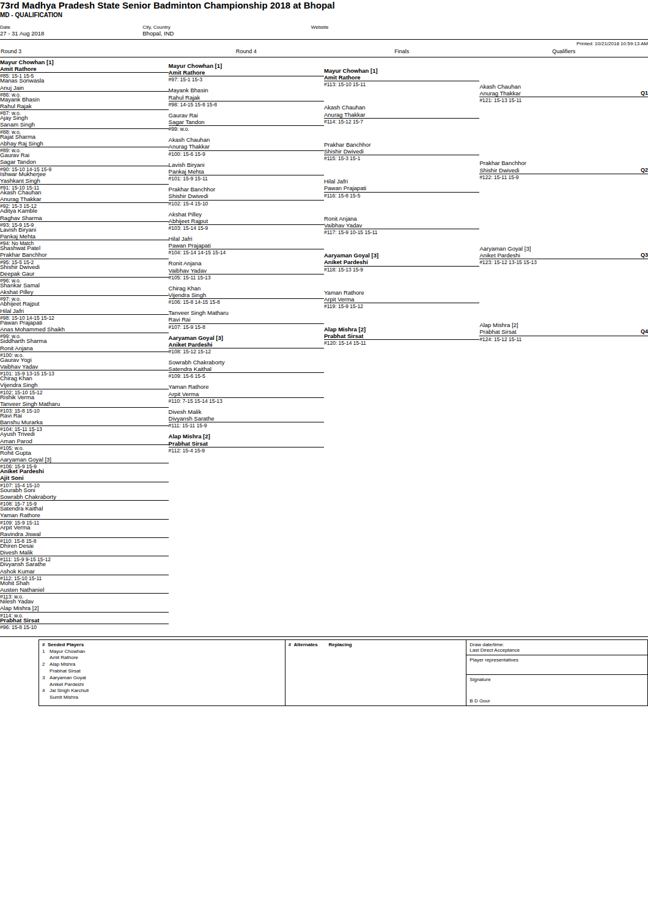73rd Madhya Pradesh State Senior Badminton Championship 2018 at Bhopal
MD - QUALIFICATION
| Date 27 - 31 Aug 2018 | City, Country Bhopal, IND | Website |
Printed: 10/21/2018 10:59:13 AM
| Round 3 | Round 4 | Finals | Qualifiers |
| Mayur Chowhan [1] Amit Rathore #85: 15-1 15-5 Manas Sonwasla Anuj Jain #86: w.o. Mayank Bhasin Rahul Rajak #87: w.o. Ajay Singh Sanam Singh #88: w.o. Rajat Sharma Abhay Raj Singh #89: w.o. Gaurav Rai Sagar Tandon #90: 15-10 14-15 15-9 Ishwar Mukherjee Yashkant Singh #91: 15-10 15-11 Akash Chauhan Anurag Thakkar #92: 15-3 15-12 Aditya Kamble Raghav Sharma #93: 15-9 15-9 Lavish Biryani Pankaj Mehta #94: No Match Shashwat Patel Prakhar Banchhor #95: 15-5 15-2 Shishir Dwivedi Deepak Gaur #96: w.o. Shankar Samal Akshat Pilley #97: w.o. Abhijeet Rajput Hilal Jafri #98: 15-10 14-15 15-12 Pawan Prajapati Anas Mohammed Shaikh #99: w.o. Siddharth Sharma Ronit Anjana #100: w.o. Gaurav Yogi Vaibhav Yadav #101: 15-9 13-15 15-13 Chirag Khan Vijendra Singh #102: 15-10 15-12 Rishik Verma Tanveer Singh Matharu #103: 15-8 15-10 Ravi Rai Banshu Murarka #104: 15-11 15-13 Ayush Trivedi Aman Parod #105: w.o. Rohit Gupta Aaryaman Goyal [3] #106: 15-9 15-9 Aniket Pardeshi Ajit Soni #107: 15-4 15-10 Sourabh Soni Sowrabh Chakraborty #108: 15-7 15-9 Satendra Kaithal Yaman Rathore #109: 15-9 15-11 Arpit Verma Ravindra Jiswal #110: 15-8 15-8 Dhiren Desai Divesh Malik #111: 15-9 9-15 15-12 Divyansh Sarathe Ashok Kumar #112: 15-10 15-11 Mohit Shah Austen Nathaniel #113: w.o. Nilesh Yadav Alap Mishra [2] #114: w.o. Prabhat Sirsat #96: 15-8 15-10 | Mayur Chowhan [1] Amit Rathore #97: 15-1 15-3 Mayank Bhasin Rahul Rajak #98: 14-15 15-8 15-8 Gaurav Rai Sagar Tandon #99: w.o. Akash Chauhan Anurag Thakkar #100: 15-6 15-9 Lavish Biryani Pankaj Mehta #101: 15-9 15-11 Prakhar Banchhor Shishir Dwivedi #102: 15-4 15-10 Akshat Pilley Abhijeet Rajput #103: 15-14 15-9 Hilal Jafri Pawan Prajapati #104: 15-14 14-15 15-14 Ronit Anjana Vaibhav Yadav #105: 15-11 15-13 Chirag Khan Vijendra Singh #106: 15-8 14-15 15-8 Tanveer Singh Matharu Ravi Rai #107: 15-9 15-8 Aaryaman Goyal [3] Aniket Pardeshi #108: 15-12 15-12 Sowrabh Chakraborty Satendra Kaithal #109: 15-6 15-5 Yaman Rathore Arpit Verma #110: 7-15 15-14 15-13 Divesh Malik Divyansh Sarathe #111: 15-11 15-9 Alap Mishra [2] Prabhat Sirsat #112: 15-4 15-9 | Mayur Chowhan [1] Amit Rathore #113: 15-10 15-11 Akash Chauhan Anurag Thakkar #114: 15-12 15-7 Prakhar Banchhor Shishir Dwivedi #115: 15-3 15-1 Hilal Jafri Pawan Prajapati #116: 15-8 15-5 Ronit Anjana Vaibhav Yadav #117: 15-9 10-15 15-11 Aaryaman Goyal [3] Aniket Pardeshi #118: 15-13 15-9 Yaman Rathore Arpit Verma #119: 15-9 15-12 Alap Mishra [2] Prabhat Sirsat #120: 15-14 15-11 | Akash Chauhan Anurag Thakkar Q1 #121: 15-13 15-11 Prakhar Banchhor Shishir Dwivedi Q2 #122: 15-11 15-9 Aaryaman Goyal [3] Aniket Pardeshi Q3 #123: 15-12 13-15 15-13 Alap Mishra [2] Prabhat Sirsat Q4 #124: 15-12 15-11 |
| | # Seeded Players 1 Mayur Chowhan Amit Rathore 2 Alap Mishra Prabhat Sirsat 3 Aaryaman Goyal Aniket Pardeshi 4 Jai Singh Karchuli Sumit Mishra | # Alternates Replacing | / Draw date/time: Last Direct Acceptance / / Player representatives / / Signature B D Gour / |